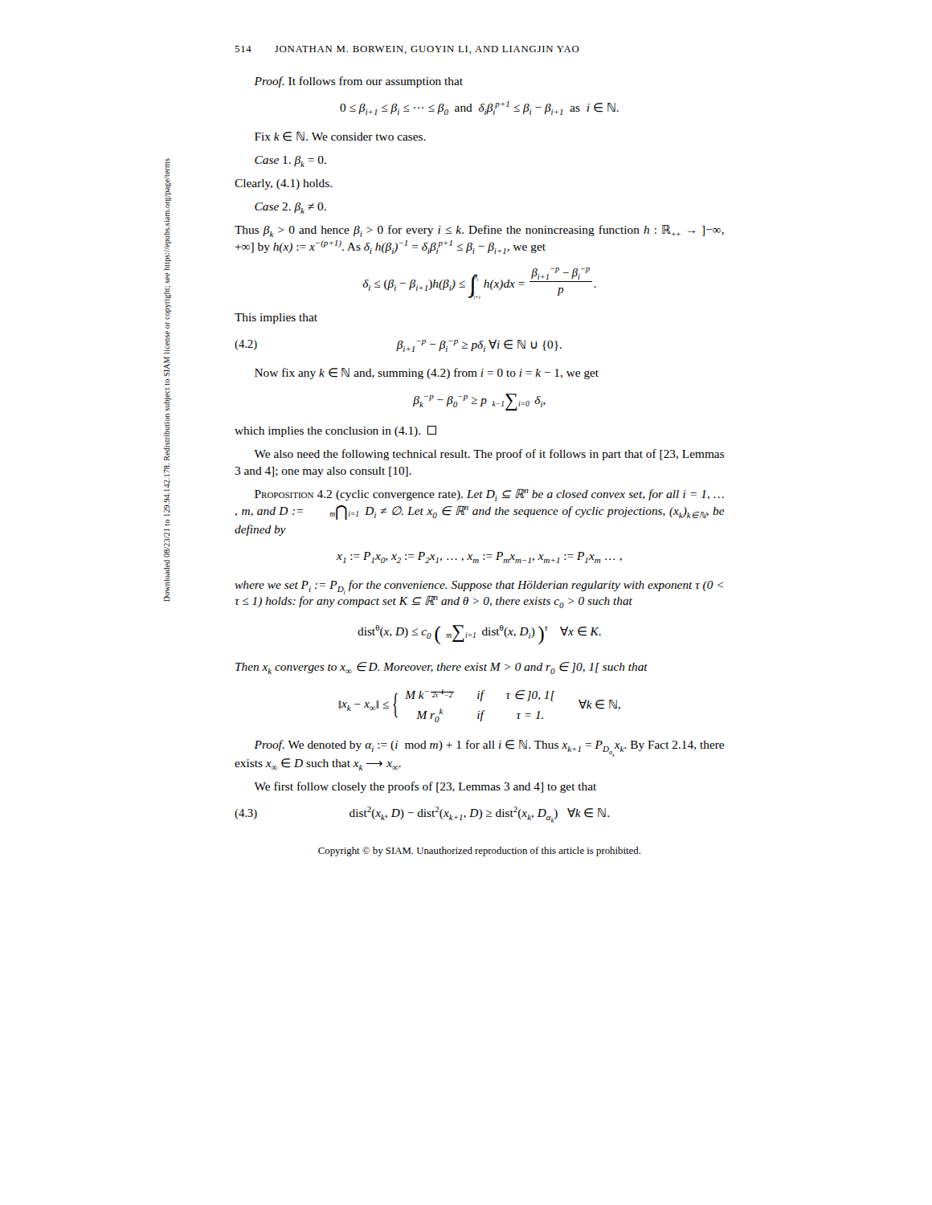Downloaded 08/23/21 to 129.94.142.178. Redistribution subject to SIAM license or copyright; see https://epubs.siam.org/page/terms
514 JONATHAN M. BORWEIN, GUOYIN LI, AND LIANGJIN YAO
Proof. It follows from our assumption that
0 ≤ βi+1 ≤ βi ≤ ··· ≤ β0 and δiβip+1 ≤ βi − βi+1 as i ∈ ℕ.
Fix k ∈ ℕ. We consider two cases.
Case 1. βk = 0.
Clearly, (4.1) holds.
Case 2. βk ≠ 0.
Thus βk > 0 and hence βi > 0 for every i ≤ k. Define the nonincreasing function h : ℝ++ → ]−∞, +∞] by h(x) := x−(p+1). As δi h(βi)−1 = δiβip+1 ≤ βi − βi+1, we get
δi ≤ (βi − βi+1)h(βi) ≤ ∫βi βi+1 h(x)dx = βi+1−p − βi−p p.
This implies that
(4.2) βi+1−p − βi−p ≥ pδi ∀i ∈ ℕ ∪ {0}.
Now fix any k ∈ ℕ and, summing (4.2) from i = 0 to i = k − 1, we get
βk−p − β0−p ≥ p k−1∑i=0 δi,
which implies the conclusion in (4.1).
We also need the following technical result. The proof of it follows in part that of [23, Lemmas 3 and 4]; one may also consult [10].
Proposition 4.2 (cyclic convergence rate). Let Di ⊆ ℝn be a closed convex set, for all i = 1, … , m, and D := m⋂i=1 Di ≠ ∅. Let x0 ∈ ℝn and the sequence of cyclic projections, (xk)k∈ℕ, be defined by
x1 := P1x0, x2 := P2x1, … , xm := Pmxm−1, xm+1 := P1xm … ,
where we set Pi := PDi for the convenience. Suppose that Hölderian regularity with exponent τ (0 < τ ≤ 1) holds: for any compact set K ⊆ ℝn and θ > 0, there exists c0 > 0 such that
distθ(x, D) ≤ c0 ( m∑i=1 distθ(x, Di) )τ ∀x ∈ K.
Then xk converges to x∞ ∈ D. Moreover, there exist M > 0 and r0 ∈ ]0, 1[ such that
‖xk − x∞‖ ≤ {
| M k − 1 2τ −1 −2 | if | τ ∈ ]0, 1[ |
| M r 0 k | if | τ = 1. |
∀k ∈ ℕ,
Proof. We denoted by αi := (i mod m) + 1 for all i ∈ ℕ. Thus xk+1 = PDαkxk. By Fact 2.14, there exists x∞ ∈ D such that xk ⟶ x∞.
We first follow closely the proofs of [23, Lemmas 3 and 4] to get that
(4.3) dist2(xk, D) − dist2(xk+1, D) ≥ dist2(xk, Dαk) ∀k ∈ ℕ.
Copyright © by SIAM. Unauthorized reproduction of this article is prohibited.